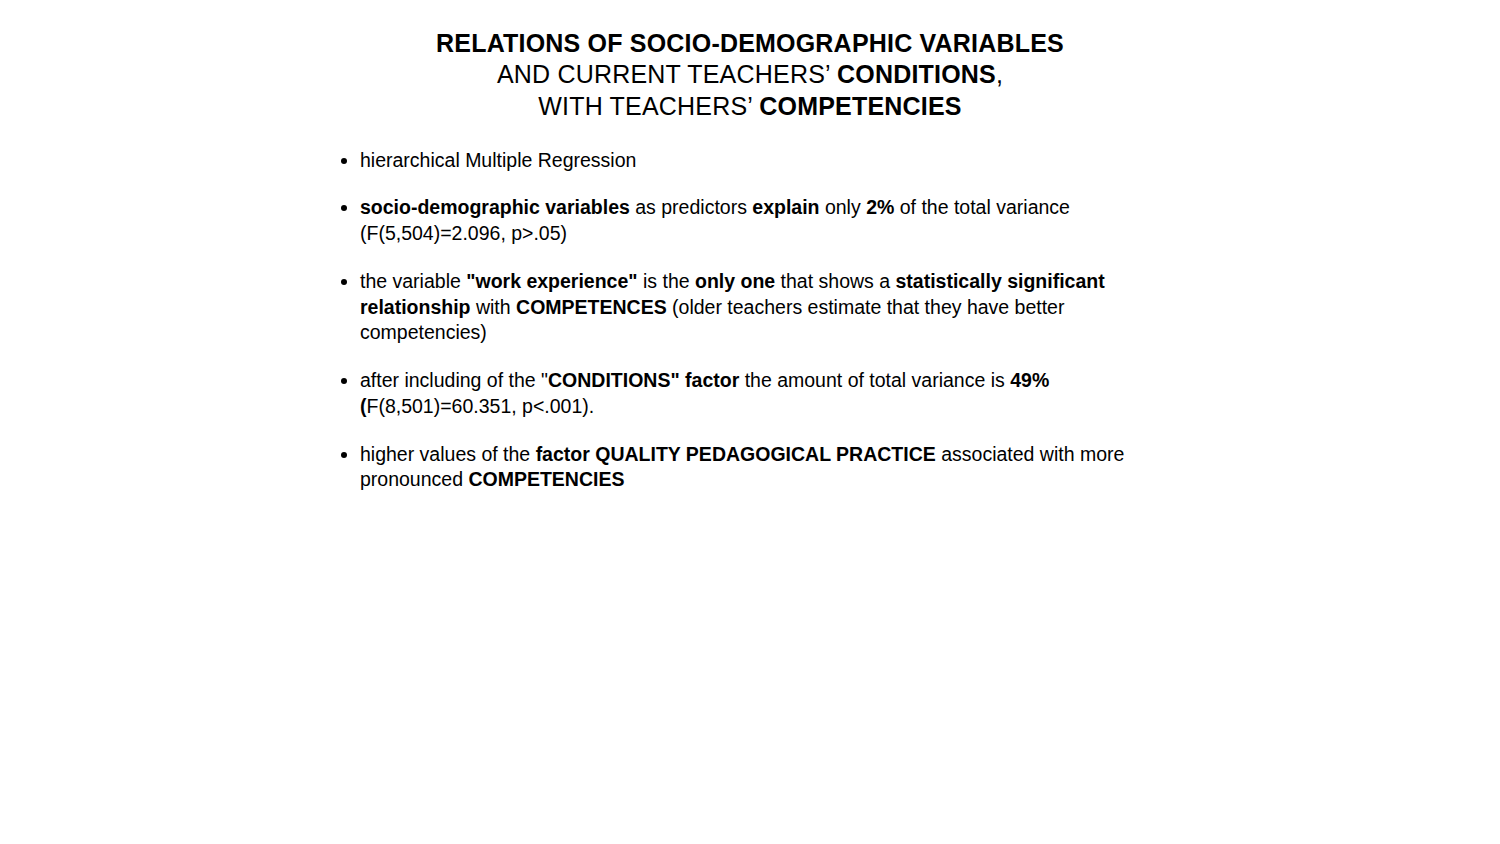RELATIONS OF SOCIO-DEMOGRAPHIC VARIABLES AND CURRENT TEACHERS’ CONDITIONS, WITH TEACHERS’ COMPETENCIES
hierarchical Multiple Regression
socio-demographic variables as predictors explain only 2% of the total variance (F(5,504)=2.096, p>.05)
the variable "work experience" is the only one that shows a statistically significant relationship with COMPETENCES (older teachers estimate that they have better competencies)
after including of the "CONDITIONS" factor the amount of total variance is 49% (F(8,501)=60.351, p<.001).
higher values of the factor QUALITY PEDAGOGICAL PRACTICE associated with more pronounced COMPETENCIES